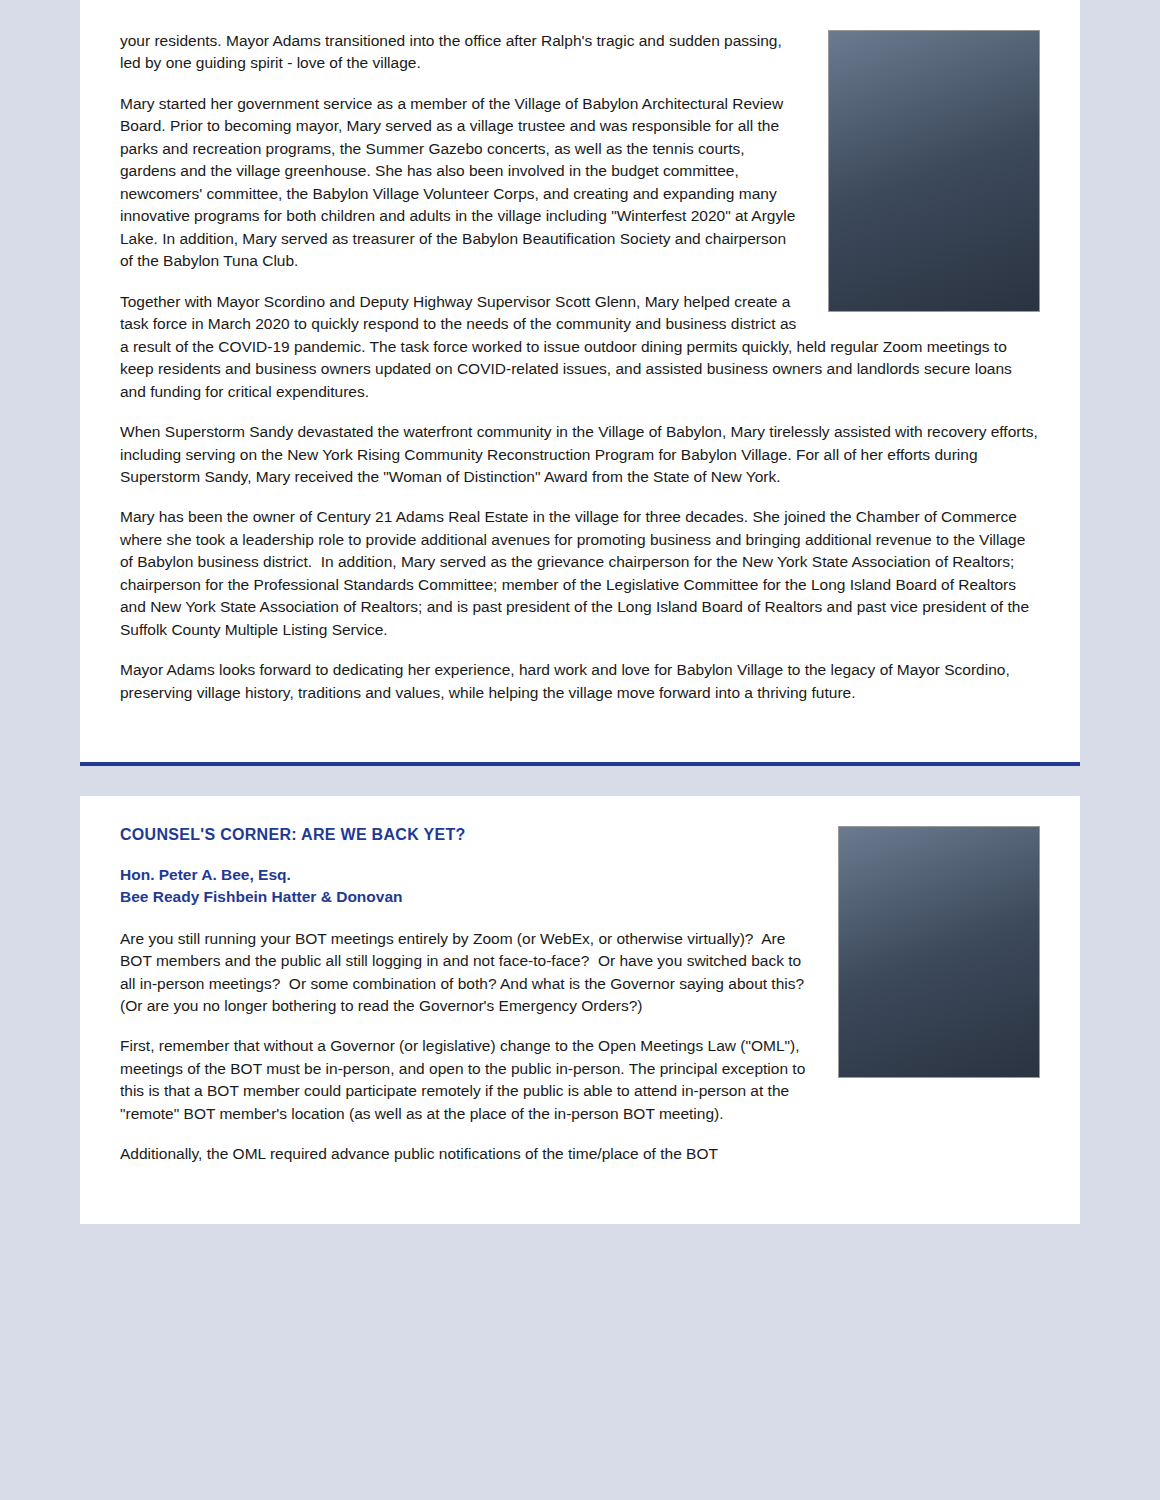your residents. Mayor Adams transitioned into the office after Ralph's tragic and sudden passing, led by one guiding spirit - love of the village.
Mary started her government service as a member of the Village of Babylon Architectural Review Board. Prior to becoming mayor, Mary served as a village trustee and was responsible for all the parks and recreation programs, the Summer Gazebo concerts, as well as the tennis courts, gardens and the village greenhouse. She has also been involved in the budget committee, newcomers' committee, the Babylon Village Volunteer Corps, and creating and expanding many innovative programs for both children and adults in the village including "Winterfest 2020" at Argyle Lake. In addition, Mary served as treasurer of the Babylon Beautification Society and chairperson of the Babylon Tuna Club.
Together with Mayor Scordino and Deputy Highway Supervisor Scott Glenn, Mary helped create a task force in March 2020 to quickly respond to the needs of the community and business district as a result of the COVID-19 pandemic. The task force worked to issue outdoor dining permits quickly, held regular Zoom meetings to keep residents and business owners updated on COVID-related issues, and assisted business owners and landlords secure loans and funding for critical expenditures.
When Superstorm Sandy devastated the waterfront community in the Village of Babylon, Mary tirelessly assisted with recovery efforts, including serving on the New York Rising Community Reconstruction Program for Babylon Village. For all of her efforts during Superstorm Sandy, Mary received the "Woman of Distinction" Award from the State of New York.
Mary has been the owner of Century 21 Adams Real Estate in the village for three decades. She joined the Chamber of Commerce where she took a leadership role to provide additional avenues for promoting business and bringing additional revenue to the Village of Babylon business district. In addition, Mary served as the grievance chairperson for the New York State Association of Realtors; chairperson for the Professional Standards Committee; member of the Legislative Committee for the Long Island Board of Realtors and New York State Association of Realtors; and is past president of the Long Island Board of Realtors and past vice president of the Suffolk County Multiple Listing Service.
Mayor Adams looks forward to dedicating her experience, hard work and love for Babylon Village to the legacy of Mayor Scordino, preserving village history, traditions and values, while helping the village move forward into a thriving future.
COUNSEL'S CORNER: ARE WE BACK YET?
Hon. Peter A. Bee, Esq.
Bee Ready Fishbein Hatter & Donovan
Are you still running your BOT meetings entirely by Zoom (or WebEx, or otherwise virtually)? Are BOT members and the public all still logging in and not face-to-face? Or have you switched back to all in-person meetings? Or some combination of both? And what is the Governor saying about this? (Or are you no longer bothering to read the Governor's Emergency Orders?)
First, remember that without a Governor (or legislative) change to the Open Meetings Law ("OML"), meetings of the BOT must be in-person, and open to the public in-person. The principal exception to this is that a BOT member could participate remotely if the public is able to attend in-person at the "remote" BOT member's location (as well as at the place of the in-person BOT meeting).
Additionally, the OML required advance public notifications of the time/place of the BOT